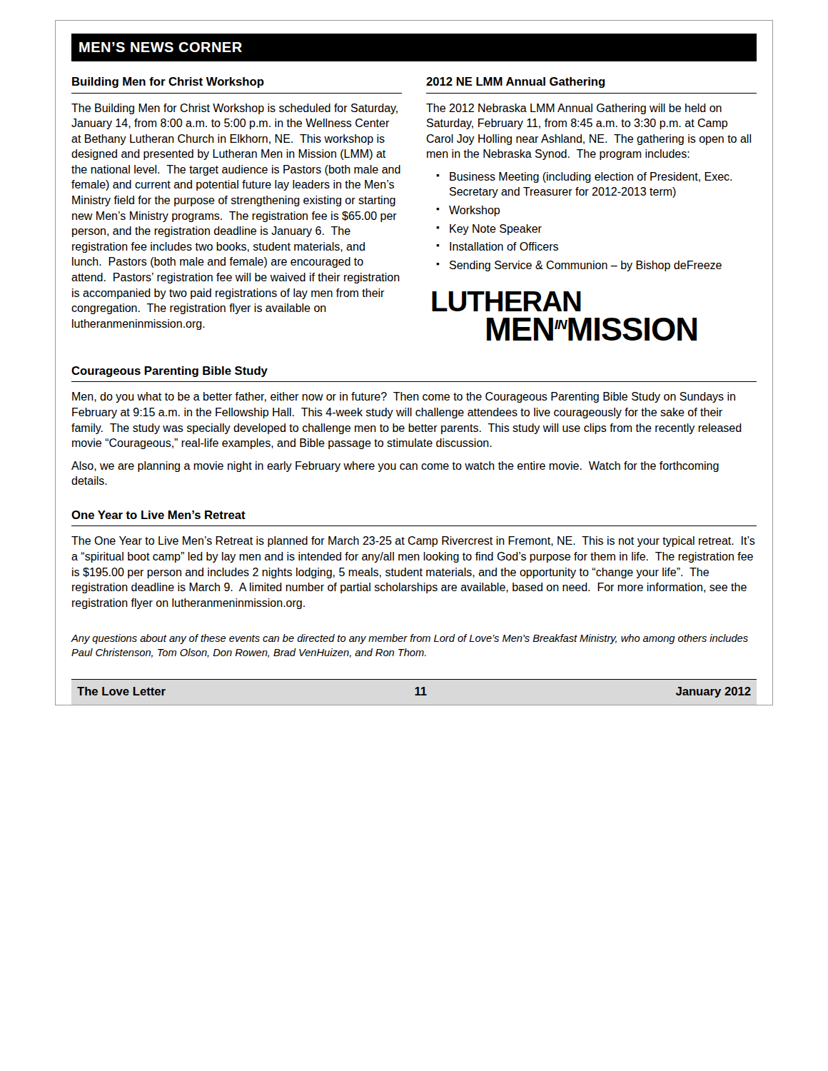MEN’S NEWS CORNER
Building Men for Christ Workshop
The Building Men for Christ Workshop is scheduled for Saturday, January 14, from 8:00 a.m. to 5:00 p.m. in the Wellness Center at Bethany Lutheran Church in Elkhorn, NE. This workshop is designed and presented by Lutheran Men in Mission (LMM) at the national level. The target audience is Pastors (both male and female) and current and potential future lay leaders in the Men’s Ministry field for the purpose of strengthening existing or starting new Men’s Ministry programs. The registration fee is $65.00 per person, and the registration deadline is January 6. The registration fee includes two books, student materials, and lunch. Pastors (both male and female) are encouraged to attend. Pastors’ registration fee will be waived if their registration is accompanied by two paid registrations of lay men from their congregation. The registration flyer is available on lutheranmeninmission.org.
2012 NE LMM Annual Gathering
The 2012 Nebraska LMM Annual Gathering will be held on Saturday, February 11, from 8:45 a.m. to 3:30 p.m. at Camp Carol Joy Holling near Ashland, NE. The gathering is open to all men in the Nebraska Synod. The program includes:
Business Meeting (including election of President, Exec. Secretary and Treasurer for 2012-2013 term)
Workshop
Key Note Speaker
Installation of Officers
Sending Service & Communion – by Bishop deFreeze
LUTHERAN
MENINMISSION
Courageous Parenting Bible Study
Men, do you what to be a better father, either now or in future? Then come to the Courageous Parenting Bible Study on Sundays in February at 9:15 a.m. in the Fellowship Hall. This 4-week study will challenge attendees to live courageously for the sake of their family. The study was specially developed to challenge men to be better parents. This study will use clips from the recently released movie “Courageous,” real-life examples, and Bible passage to stimulate discussion.
Also, we are planning a movie night in early February where you can come to watch the entire movie. Watch for the forthcoming details.
One Year to Live Men’s Retreat
The One Year to Live Men’s Retreat is planned for March 23-25 at Camp Rivercrest in Fremont, NE. This is not your typical retreat. It’s a “spiritual boot camp” led by lay men and is intended for any/all men looking to find God’s purpose for them in life. The registration fee is $195.00 per person and includes 2 nights lodging, 5 meals, student materials, and the opportunity to “change your life”. The registration deadline is March 9. A limited number of partial scholarships are available, based on need. For more information, see the registration flyer on lutheranmeninmission.org.
Any questions about any of these events can be directed to any member from Lord of Love’s Men's Breakfast Ministry, who among others includes Paul Christenson, Tom Olson, Don Rowen, Brad VenHuizen, and Ron Thom.
The Love Letter
11
January 2012